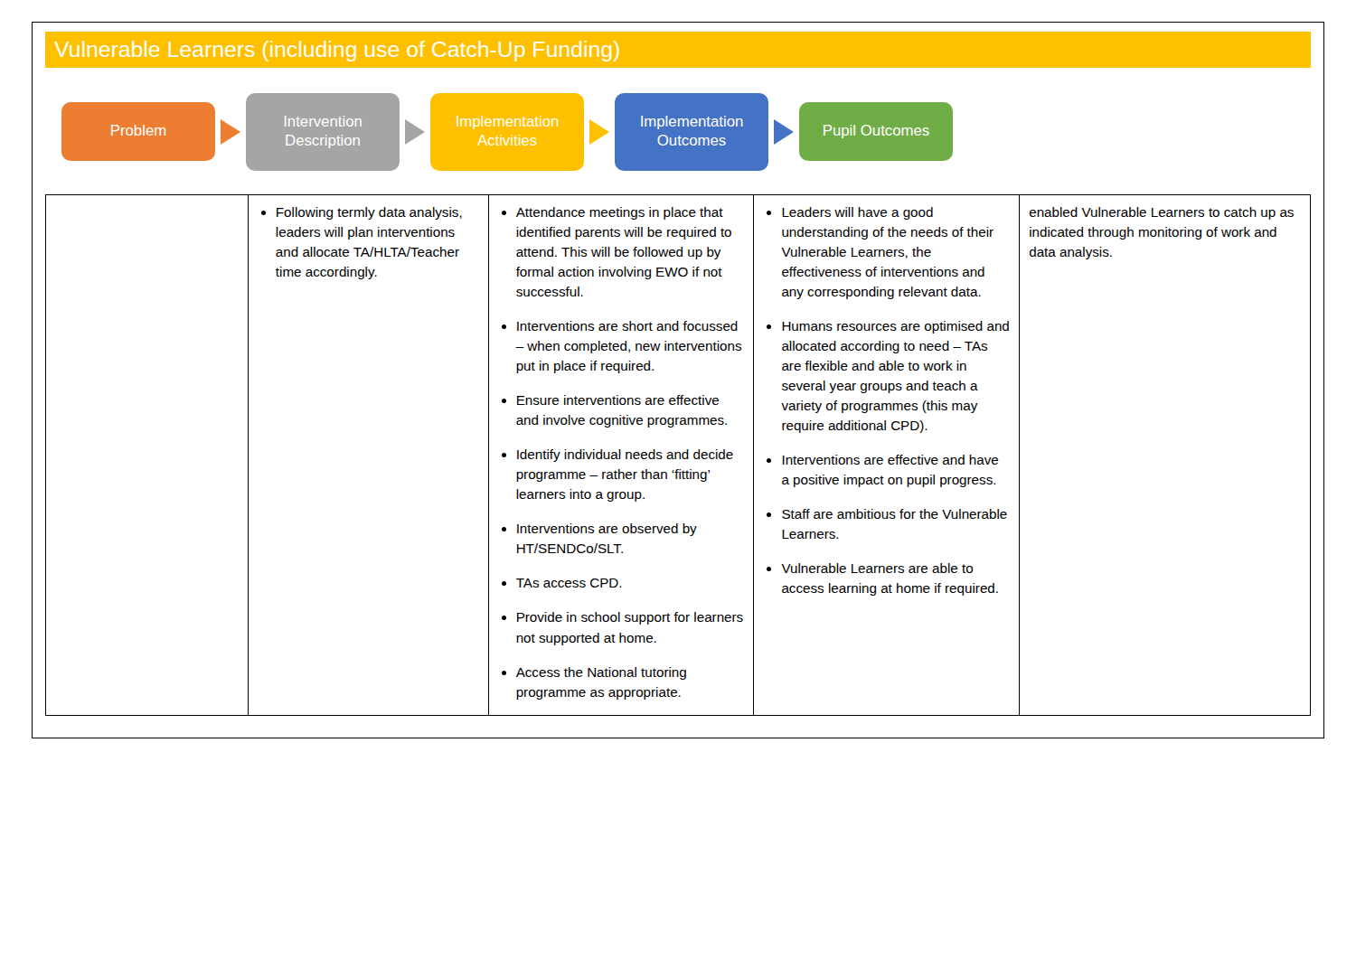Vulnerable Learners (including use of Catch-Up Funding)
Problem
Intervention Description
Implementation Activities
Implementation Outcomes
Pupil Outcomes
| | Following termly data analysis, leaders will plan interventions and allocate TA/HLTA/Teacher time accordingly. | Attendance meetings in place that identified parents will be required to attend. This will be followed up by formal action involving EWO if not successful. Interventions are short and focussed – when completed, new interventions put in place if required. Ensure interventions are effective and involve cognitive programmes. Identify individual needs and decide programme – rather than ‘fitting’ learners into a group. Interventions are observed by HT/SENDCo/SLT. TAs access CPD. Provide in school support for learners not supported at home. Access the National tutoring programme as appropriate. | Leaders will have a good understanding of the needs of their Vulnerable Learners, the effectiveness of interventions and any corresponding relevant data. Humans resources are optimised and allocated according to need – TAs are flexible and able to work in several year groups and teach a variety of programmes (this may require additional CPD). Interventions are effective and have a positive impact on pupil progress. Staff are ambitious for the Vulnerable Learners. Vulnerable Learners are able to access learning at home if required. | enabled Vulnerable Learners to catch up as indicated through monitoring of work and data analysis. |